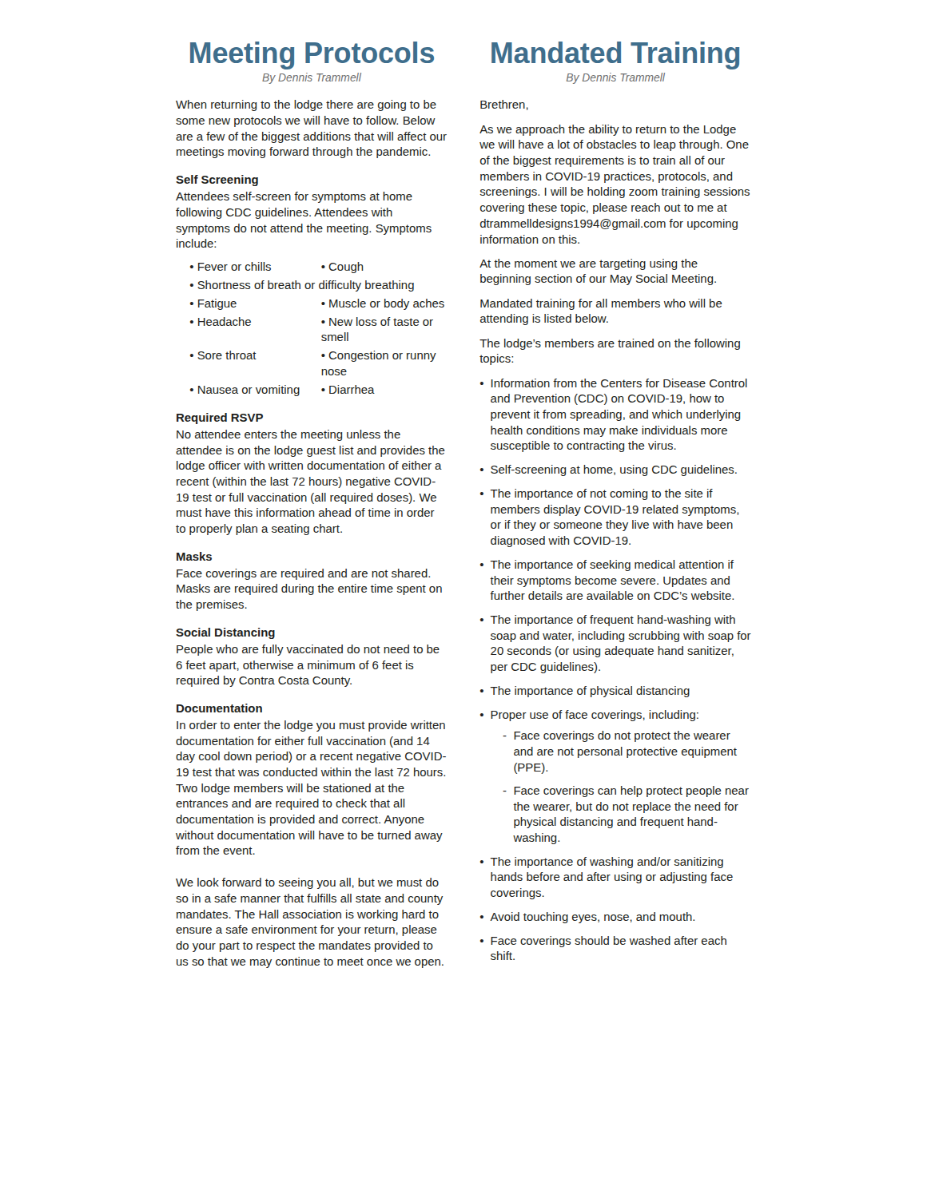Meeting Protocols
By Dennis Trammell
When returning to the lodge there are going to be some new protocols we will have to follow. Below are a few of the biggest additions that will affect our meetings moving forward through the pandemic.
Self Screening
Attendees self-screen for symptoms at home following CDC guidelines. Attendees with symptoms do not attend the meeting. Symptoms include:
• Fever or chills• Cough
• Shortness of breath or difficulty breathing
• Fatigue• Muscle or body aches
• Headache• New loss of taste or smell
• Sore throat• Congestion or runny nose
• Nausea or vomiting• Diarrhea
Required RSVP
No attendee enters the meeting unless the attendee is on the lodge guest list and provides the lodge officer with written documentation of either a recent (within the last 72 hours) negative COVID-19 test or full vaccination (all required doses). We must have this information ahead of time in order to properly plan a seating chart.
Masks
Face coverings are required and are not shared. Masks are required during the entire time spent on the premises.
Social Distancing
People who are fully vaccinated do not need to be 6 feet apart, otherwise a minimum of 6 feet is required by Contra Costa County.
Documentation
In order to enter the lodge you must provide written documentation for either full vaccination (and 14 day cool down period) or a recent negative COVID-19 test that was conducted within the last 72 hours. Two lodge members will be stationed at the entrances and are required to check that all documentation is provided and correct. Anyone without documentation will have to be turned away from the event.
We look forward to seeing you all, but we must do so in a safe manner that fulfills all state and county mandates. The Hall association is working hard to ensure a safe environment for your return, please do your part to respect the mandates provided to us so that we may continue to meet once we open.
Mandated Training
By Dennis Trammell
Brethren,
As we approach the ability to return to the Lodge we will have a lot of obstacles to leap through. One of the biggest requirements is to train all of our members in COVID-19 practices, protocols, and screenings. I will be holding zoom training sessions covering these topic, please reach out to me at dtrammelldesigns1994@gmail.com for upcoming information on this.
At the moment we are targeting using the beginning section of our May Social Meeting.
Mandated training for all members who will be attending is listed below.
The lodge’s members are trained on the following topics:
Information from the Centers for Disease Control and Prevention (CDC) on COVID-19, how to prevent it from spreading, and which underlying health conditions may make individuals more susceptible to contracting the virus.
Self-screening at home, using CDC guidelines.
The importance of not coming to the site if members display COVID-19 related symptoms, or if they or someone they live with have been diagnosed with COVID-19.
The importance of seeking medical attention if their symptoms become severe. Updates and further details are available on CDC’s website.
The importance of frequent hand-washing with soap and water, including scrubbing with soap for 20 seconds (or using adequate hand sanitizer, per CDC guidelines).
The importance of physical distancing
Proper use of face coverings, including:
Face coverings do not protect the wearer and are not personal protective equipment (PPE).
Face coverings can help protect people near the wearer, but do not replace the need for physical distancing and frequent hand-washing.
The importance of washing and/or sanitizing hands before and after using or adjusting face coverings.
Avoid touching eyes, nose, and mouth.
Face coverings should be washed after each shift.